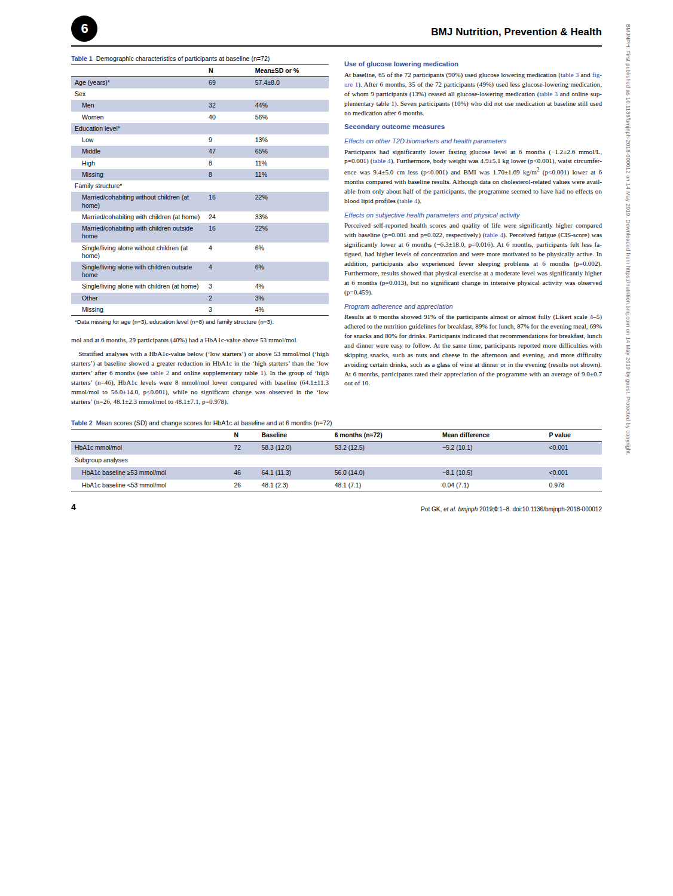BMJNPH: First published as 10.1136/bmjnph-2018-000012 on 14 May 2019. Downloaded from https://nutrition.bmj.com on 14 May 2019 by guest. Protected by copyright.
6
BMJ Nutrition, Prevention & Health
Table 1 Demographic characteristics of participants at baseline (n=72)
| | N | Mean±SD or % |
| --- | --- | --- |
| Age (years)* | 69 | 57.4±8.0 |
| Sex | | |
| Men | 32 | 44% |
| Women | 40 | 56% |
| Education level* | | |
| Low | 9 | 13% |
| Middle | 47 | 65% |
| High | 8 | 11% |
| Missing | 8 | 11% |
| Family structure* | | |
| Married/cohabiting without children (at home) | 16 | 22% |
| Married/cohabiting with children (at home) | 24 | 33% |
| Married/cohabiting with children outside home | 16 | 22% |
| Single/living alone without children (at home) | 4 | 6% |
| Single/living alone with children outside home | 4 | 6% |
| Single/living alone with children (at home) | 3 | 4% |
| Other | 2 | 3% |
| Missing | 3 | 4% |
| *Data missing for age (n=3), education level (n=8) and family structure (n=3). |
mol and at 6 months, 29 participants (40%) had a HbA1c-value above 53 mmol/mol.
Stratified analyses with a HbA1c-value below (‘low starters’) or above 53 mmol/mol (‘high starters’) at baseline showed a greater reduction in HbA1c in the ‘high starters’ than the ‘low starters’ after 6 months (see table 2 and online supplementary table 1). In the group of ‘high starters’ (n=46), HbA1c levels were 8 mmol/mol lower compared with baseline (64.1±11.3 mmol/mol to 56.0±14.0, p<0.001), while no significant change was observed in the ‘low starters’ (n=26, 48.1±2.3 mmol/mol to 48.1±7.1, p=0.978).
Use of glucose lowering medication
At baseline, 65 of the 72 participants (90%) used glucose lowering medication (table 3 and figure 1). After 6 months, 35 of the 72 participants (49%) used less glucose-lowering medication, of whom 9 participants (13%) ceased all glucose-lowering medication (table 3 and online supplementary table 1). Seven participants (10%) who did not use medication at baseline still used no medication after 6 months.
Secondary outcome measures
Effects on other T2D biomarkers and health parameters
Participants had significantly lower fasting glucose level at 6 months (−1.2±2.6 mmol/L, p=0.001) (table 4). Furthermore, body weight was 4.9±5.1 kg lower (p<0.001), waist circumference was 9.4±5.0 cm less (p<0.001) and BMI was 1.70±1.69 kg/m2 (p<0.001) lower at 6 months compared with baseline results. Although data on cholesterol-related values were available from only about half of the participants, the programme seemed to have had no effects on blood lipid profiles (table 4).
Effects on subjective health parameters and physical activity
Perceived self-reported health scores and quality of life were significantly higher compared with baseline (p=0.001 and p=0.022, respectively) (table 4). Perceived fatigue (CIS-score) was significantly lower at 6 months (−6.3±18.0, p=0.016). At 6 months, participants felt less fatigued, had higher levels of concentration and were more motivated to be physically active. In addition, participants also experienced fewer sleeping problems at 6 months (p=0.002). Furthermore, results showed that physical exercise at a moderate level was significantly higher at 6 months (p=0.013), but no significant change in intensive physical activity was observed (p=0.459).
Program adherence and appreciation
Results at 6 months showed 91% of the participants almost or almost fully (Likert scale 4–5) adhered to the nutrition guidelines for breakfast, 89% for lunch, 87% for the evening meal, 69% for snacks and 80% for drinks. Participants indicated that recommendations for breakfast, lunch and dinner were easy to follow. At the same time, participants reported more difficulties with skipping snacks, such as nuts and cheese in the afternoon and evening, and more difficulty avoiding certain drinks, such as a glass of wine at dinner or in the evening (results not shown). At 6 months, participants rated their appreciation of the programme with an average of 9.0±0.7 out of 10.
Table 2 Mean scores (SD) and change scores for HbA1c at baseline and at 6 months (n=72)
| | N | Baseline | 6 months (n=72) | Mean difference | P value |
| --- | --- | --- | --- | --- | --- |
| HbA1c mmol/mol | 72 | 58.3 (12.0) | 53.2 (12.5) | −5.2 (10.1) | <0.001 |
| Subgroup analyses | | | | | |
| HbA1c baseline ≥53 mmol/mol | 46 | 64.1 (11.3) | 56.0 (14.0) | −8.1 (10.5) | <0.001 |
| HbA1c baseline <53 mmol/mol | 26 | 48.1 (2.3) | 48.1 (7.1) | 0.04 (7.1) | 0.978 |
4
Pot GK, et al. bmjnph 2019;0:1–8. doi:10.1136/bmjnph-2018-000012